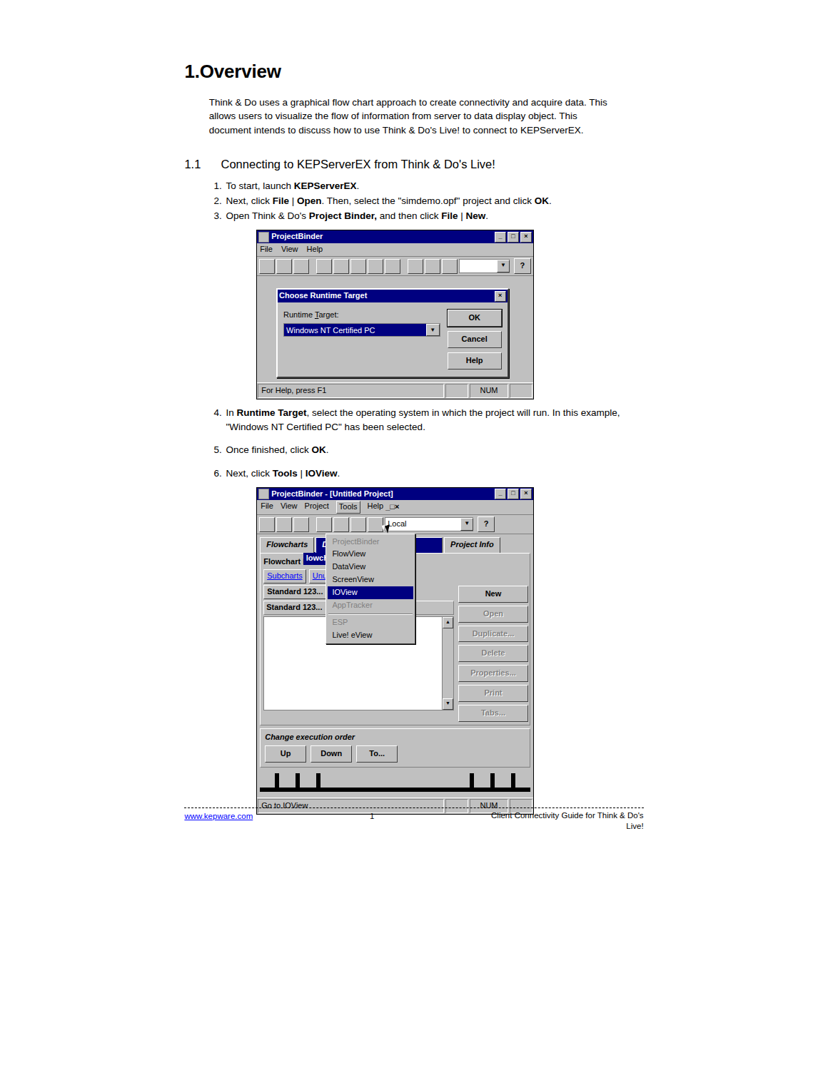1.Overview
Think & Do uses a graphical flow chart approach to create connectivity and acquire data. This allows users to visualize the flow of information from server to data display object. This document intends to discuss how to use Think & Do's Live! to connect to KEPServerEX.
1.1 Connecting to KEPServerEX from Think & Do's Live!
To start, launch KEPServerEX.
Next, click File | Open. Then, select the "simdemo.opf" project and click OK.
Open Think & Do's Project Binder, and then click File | New.
ProjectBinder _□×
File View Help
▼
?
Choose Runtime Target ×
Runtime Target:
Windows NT Certified PC
▼
OK
Cancel
Help
For Help, press F1
NUM
In Runtime Target, select the operating system in which the project will run. In this example, "Windows NT Certified PC" has been selected.
Once finished, click OK.
Next, click Tools | IOView.
ProjectBinder - [Untitled Project] _□×
File View Project Tools Help _□×
Local▼
?
Flowcharts
Data
s
Project Info
Flowchart List:
Subcharts
Unus
Standard 123...
All ab
Standard 123...
▲
▼
New
Open
Duplicate...
Delete
Properties...
Print
Tabs...
lowcharts : 0
ProjectBinder
FlowView
DataView
ScreenView
IOView
AppTracker
ESP
Live! eView
Change execution order
Up
Down
To...
Go to IOView
NUM
www.kepware.com
1
Client Connectivity Guide for Think & Do's
Live!